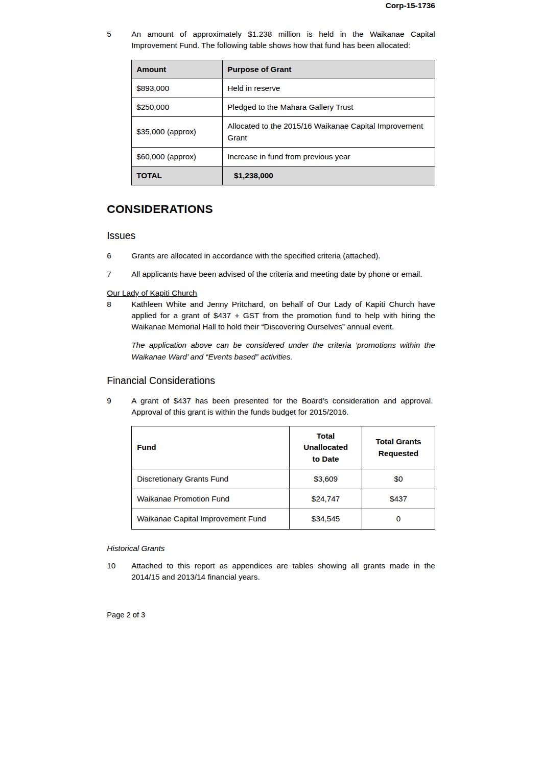Corp-15-1736
5
An amount of approximately $1.238 million is held in the Waikanae Capital Improvement Fund. The following table shows how that fund has been allocated:
| Amount | Purpose of Grant |
| --- | --- |
| $893,000 | Held in reserve |
| $250,000 | Pledged to the Mahara Gallery Trust |
| $35,000 (approx) | Allocated to the 2015/16 Waikanae Capital Improvement Grant |
| $60,000 (approx) | Increase in fund from previous year |
| TOTAL | $1,238,000 |
CONSIDERATIONS
Issues
6
Grants are allocated in accordance with the specified criteria (attached).
7
All applicants have been advised of the criteria and meeting date by phone or email.
Our Lady of Kapiti Church
8
Kathleen White and Jenny Pritchard, on behalf of Our Lady of Kapiti Church have applied for a grant of $437 + GST from the promotion fund to help with hiring the Waikanae Memorial Hall to hold their “Discovering Ourselves” annual event.
The application above can be considered under the criteria ‘promotions within the Waikanae Ward’ and “Events based” activities.
Financial Considerations
9
A grant of $437 has been presented for the Board’s consideration and approval. Approval of this grant is within the funds budget for 2015/2016.
| Fund | Total Unallocated to Date | Total Grants Requested |
| --- | --- | --- |
| Discretionary Grants Fund | $3,609 | $0 |
| Waikanae Promotion Fund | $24,747 | $437 |
| Waikanae Capital Improvement Fund | $34,545 | 0 |
Historical Grants
10
Attached to this report as appendices are tables showing all grants made in the 2014/15 and 2013/14 financial years.
Page 2 of 3